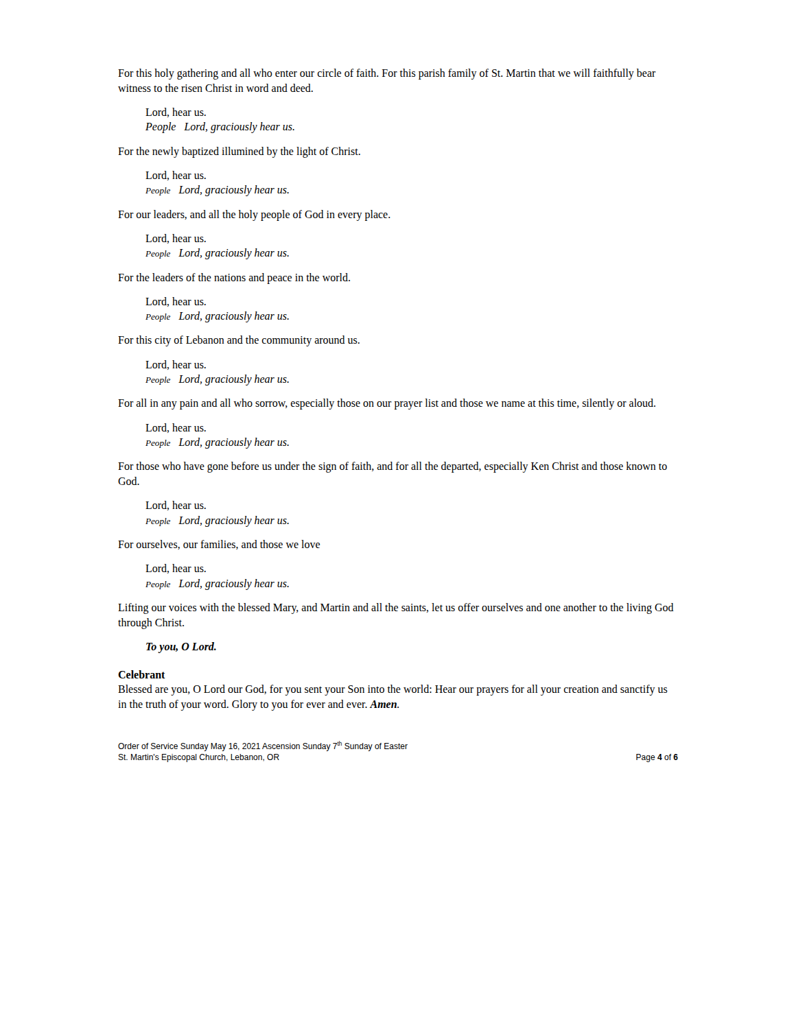For this holy gathering and all who enter our circle of faith. For this parish family of St. Martin that we will faithfully bear witness to the risen Christ in word and deed.
Lord, hear us.
People Lord, graciously hear us.
For the newly baptized illumined by the light of Christ.
Lord, hear us.
People Lord, graciously hear us.
For our leaders, and all the holy people of God in every place.
Lord, hear us.
People Lord, graciously hear us.
For the leaders of the nations and peace in the world.
Lord, hear us.
People Lord, graciously hear us.
For this city of Lebanon and the community around us.
Lord, hear us.
People Lord, graciously hear us.
For all in any pain and all who sorrow, especially those on our prayer list and those we name at this time, silently or aloud.
Lord, hear us.
People Lord, graciously hear us.
For those who have gone before us under the sign of faith, and for all the departed, especially Ken Christ and those known to God.
Lord, hear us.
People Lord, graciously hear us.
For ourselves, our families, and those we love
Lord, hear us.
People Lord, graciously hear us.
Lifting our voices with the blessed Mary, and Martin and all the saints, let us offer ourselves and one another to the living God through Christ.
To you, O Lord.
Celebrant
Blessed are you, O Lord our God, for you sent your Son into the world: Hear our prayers for all your creation and sanctify us in the truth of your word. Glory to you for ever and ever. Amen.
Order of Service Sunday May 16, 2021 Ascension Sunday 7th Sunday of Easter
St. Martin's Episcopal Church, Lebanon, OR
Page 4 of 6